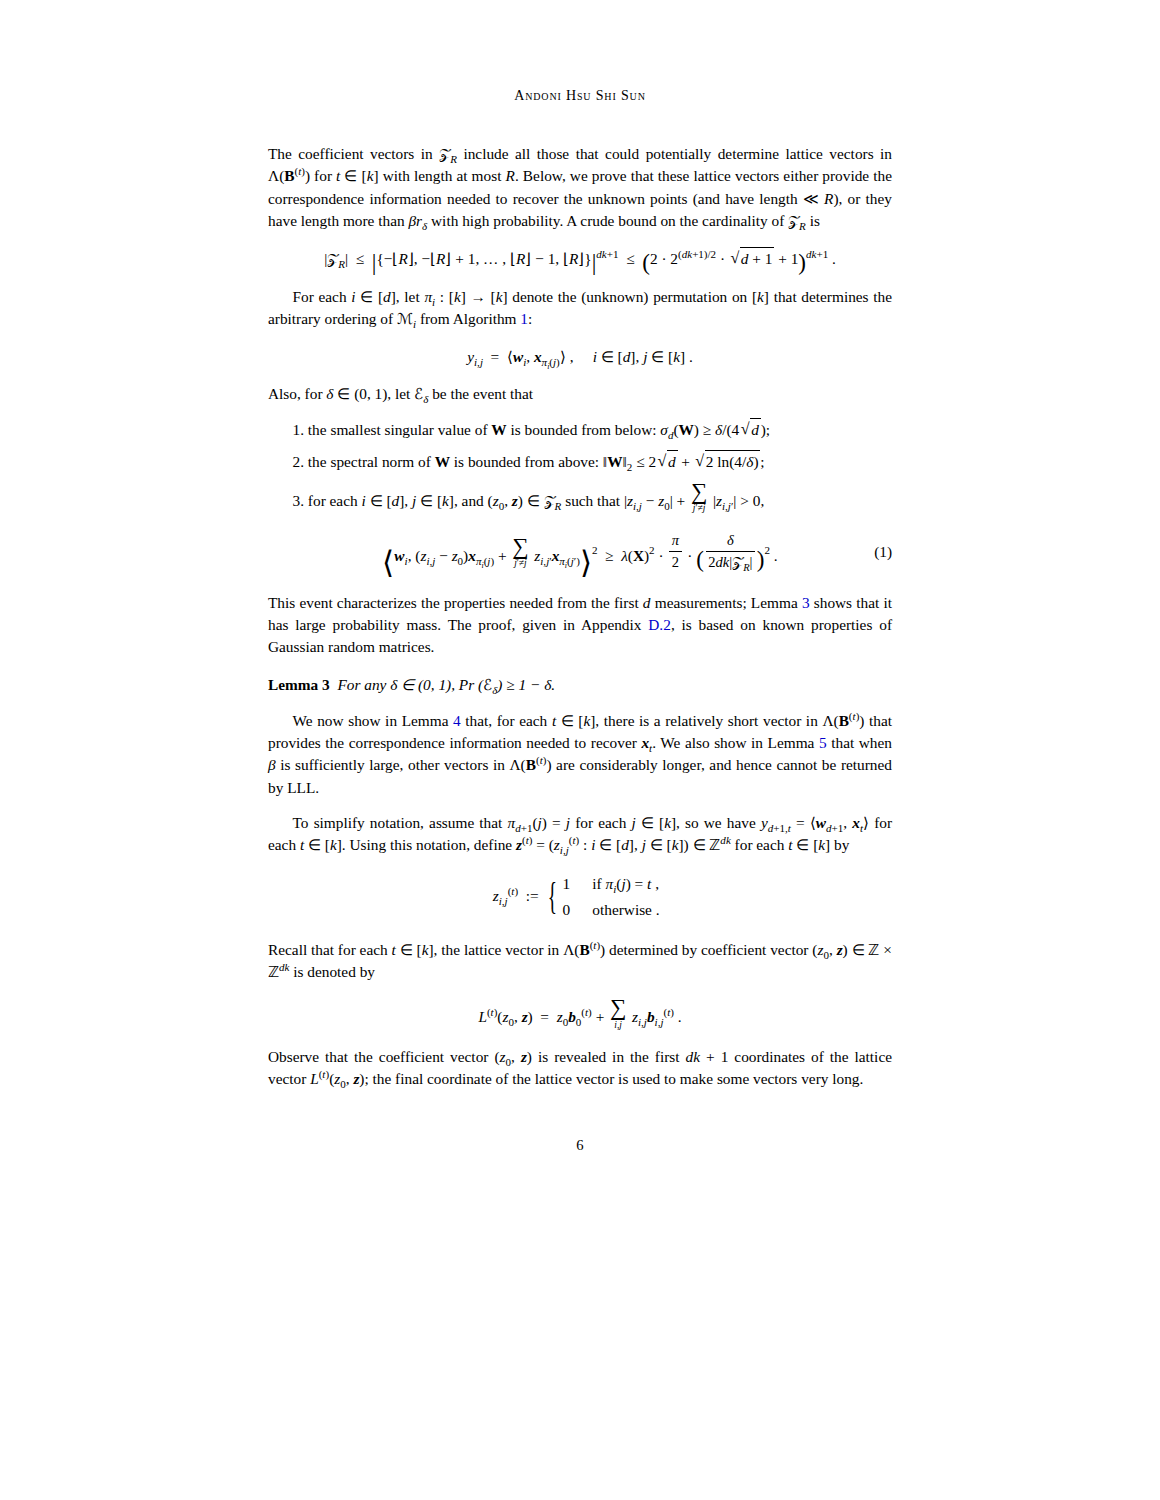Andoni Hsu Shi Sun
The coefficient vectors in 𝒵R include all those that could potentially determine lattice vectors in Λ(B(t)) for t ∈ [k] with length at most R. Below, we prove that these lattice vectors either provide the correspondence information needed to recover the unknown points (and have length ≪ R), or they have length more than βrδ with high probability. A crude bound on the cardinality of 𝒵R is
|𝒵R| ≤ |{− R , − R + 1, … , R − 1, R }|dk+1 ≤ (2 · 2(dk+1)/2 · d + 1 + 1)dk+1 .
For each i ∈ [d], let πi : [k] → [k] denote the (unknown) permutation on [k] that determines the arbitrary ordering of ℳi from Algorithm 1:
yi,j = ⟨wi, xπi(j)⟩ , i ∈ [d], j ∈ [k] .
Also, for δ ∈ (0, 1), let ℰδ be the event that
the smallest singular value of W is bounded from below: σd(W) ≥ δ/(4d);
the spectral norm of W is bounded from above: ‖W‖2 ≤ 2d + 2 ln(4/δ);
for each i ∈ [d], j ∈ [k], and (z0, z) ∈ 𝒵R such that |zi,j − z0| + ∑j′≠j |zi,j′| > 0,
⟨wi, (zi,j − z0)xπi(j) + ∑j′≠j zi,j′xπi(j′)⟩2 ≥ λ(X)2 · π 2 · (δ 2dk|𝒵R|)2 .
(1)
This event characterizes the properties needed from the first d measurements; Lemma 3 shows that it has large probability mass. The proof, given in Appendix D.2, is based on known properties of Gaussian random matrices.
Lemma 3 For any δ ∈ (0, 1), Pr (ℰδ) ≥ 1 − δ.
We now show in Lemma 4 that, for each t ∈ [k], there is a relatively short vector in Λ(B(t)) that provides the correspondence information needed to recover xt. We also show in Lemma 5 that when β is sufficiently large, other vectors in Λ(B(t)) are considerably longer, and hence cannot be returned by LLL.
To simplify notation, assume that πd+1(j) = j for each j ∈ [k], so we have yd+1,t = ⟨wd+1, xt⟩ for each t ∈ [k]. Using this notation, define z(t) = (zi,j(t) : i ∈ [d], j ∈ [k]) ∈ ℤdk for each t ∈ [k] by
zi,j(t) :=
| 1 | if π i ( j ) = t , |
| 0 | otherwise . |
Recall that for each t ∈ [k], the lattice vector in Λ(B(t)) determined by coefficient vector (z0, z) ∈ ℤ × ℤdk is denoted by
L(t)(z0, z) = z0b0(t) + ∑i,j zi,jbi,j(t) .
Observe that the coefficient vector (z0, z) is revealed in the first dk + 1 coordinates of the lattice vector L(t)(z0, z); the final coordinate of the lattice vector is used to make some vectors very long.
6